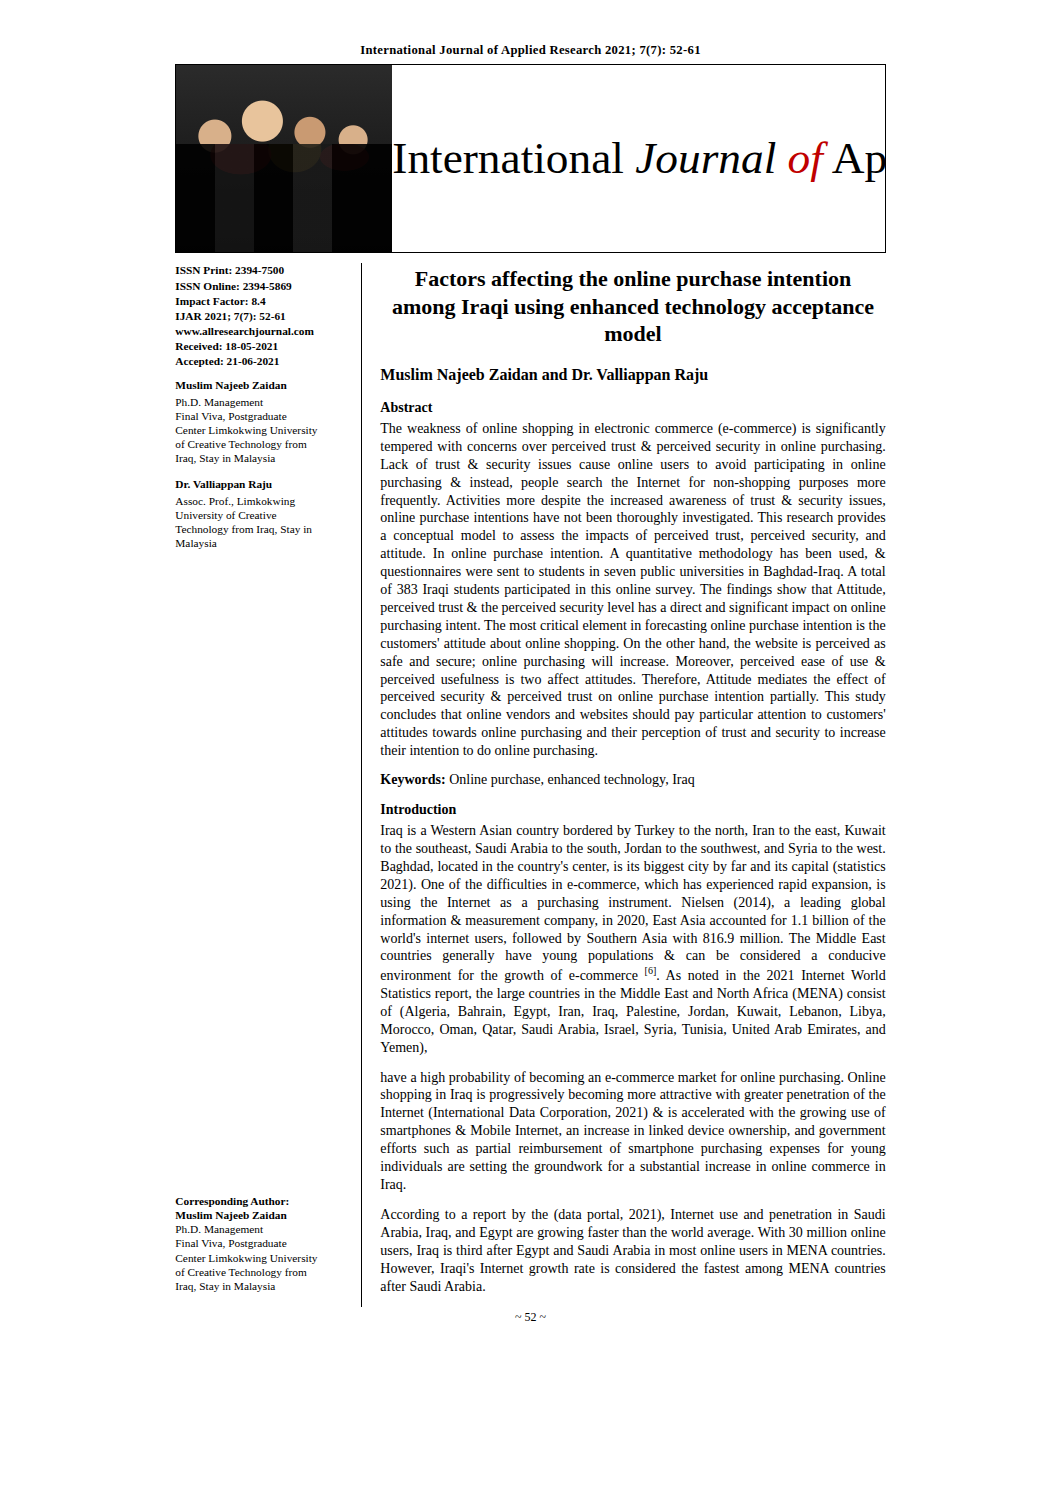International Journal of Applied Research 2021; 7(7): 52-61
International Journal of Applied Research
ISSN Print: 2394-7500
ISSN Online: 2394-5869
Impact Factor: 8.4
IJAR 2021; 7(7): 52-61
www.allresearchjournal.com
Received: 18-05-2021
Accepted: 21-06-2021
Muslim Najeeb Zaidan
Ph.D. Management
Final Viva, Postgraduate
Center Limkokwing University
of Creative Technology from
Iraq, Stay in Malaysia
Dr. Valliappan Raju
Assoc. Prof., Limkokwing
University of Creative
Technology from Iraq, Stay in
Malaysia
Corresponding Author:
Muslim Najeeb Zaidan
Ph.D. Management
Final Viva, Postgraduate
Center Limkokwing University
of Creative Technology from
Iraq, Stay in Malaysia
Factors affecting the online purchase intention among Iraqi using enhanced technology acceptance model
Muslim Najeeb Zaidan and Dr. Valliappan Raju
Abstract
The weakness of online shopping in electronic commerce (e-commerce) is significantly tempered with concerns over perceived trust & perceived security in online purchasing. Lack of trust & security issues cause online users to avoid participating in online purchasing & instead, people search the Internet for non-shopping purposes more frequently. Activities more despite the increased awareness of trust & security issues, online purchase intentions have not been thoroughly investigated. This research provides a conceptual model to assess the impacts of perceived trust, perceived security, and attitude. In online purchase intention. A quantitative methodology has been used, & questionnaires were sent to students in seven public universities in Baghdad-Iraq. A total of 383 Iraqi students participated in this online survey. The findings show that Attitude, perceived trust & the perceived security level has a direct and significant impact on online purchasing intent. The most critical element in forecasting online purchase intention is the customers' attitude about online shopping. On the other hand, the website is perceived as safe and secure; online purchasing will increase. Moreover, perceived ease of use & perceived usefulness is two affect attitudes. Therefore, Attitude mediates the effect of perceived security & perceived trust on online purchase intention partially. This study concludes that online vendors and websites should pay particular attention to customers' attitudes towards online purchasing and their perception of trust and security to increase their intention to do online purchasing.
Keywords: Online purchase, enhanced technology, Iraq
Introduction
Iraq is a Western Asian country bordered by Turkey to the north, Iran to the east, Kuwait to the southeast, Saudi Arabia to the south, Jordan to the southwest, and Syria to the west. Baghdad, located in the country's center, is its biggest city by far and its capital (statistics 2021). One of the difficulties in e-commerce, which has experienced rapid expansion, is using the Internet as a purchasing instrument. Nielsen (2014), a leading global information & measurement company, in 2020, East Asia accounted for 1.1 billion of the world's internet users, followed by Southern Asia with 816.9 million. The Middle East countries generally have young populations & can be considered a conducive environment for the growth of e-commerce [6]. As noted in the 2021 Internet World Statistics report, the large countries in the Middle East and North Africa (MENA) consist of (Algeria, Bahrain, Egypt, Iran, Iraq, Palestine, Jordan, Kuwait, Lebanon, Libya, Morocco, Oman, Qatar, Saudi Arabia, Israel, Syria, Tunisia, United Arab Emirates, and Yemen),
have a high probability of becoming an e-commerce market for online purchasing. Online shopping in Iraq is progressively becoming more attractive with greater penetration of the Internet (International Data Corporation, 2021) & is accelerated with the growing use of smartphones & Mobile Internet, an increase in linked device ownership, and government efforts such as partial reimbursement of smartphone purchasing expenses for young individuals are setting the groundwork for a substantial increase in online commerce in Iraq.
According to a report by the (data portal, 2021), Internet use and penetration in Saudi Arabia, Iraq, and Egypt are growing faster than the world average. With 30 million online users, Iraq is third after Egypt and Saudi Arabia in most online users in MENA countries. However, Iraqi's Internet growth rate is considered the fastest among MENA countries after Saudi Arabia.
~ 52 ~